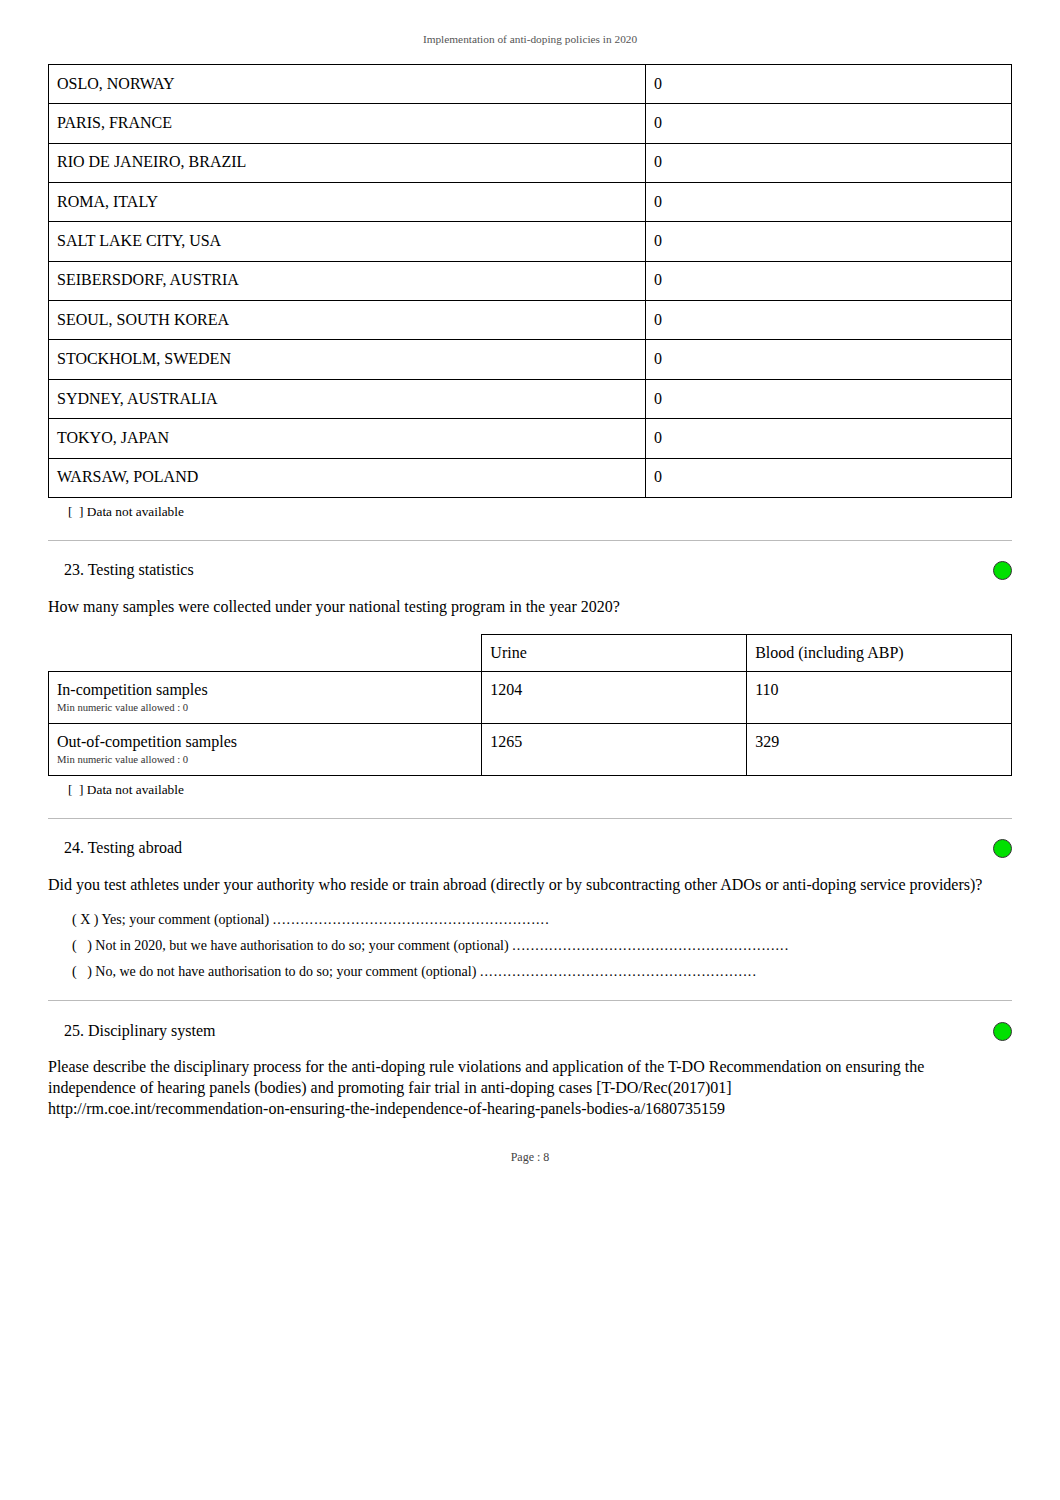Implementation of anti-doping policies in 2020
| OSLO, NORWAY | 0 |
| PARIS, FRANCE | 0 |
| RIO DE JANEIRO, BRAZIL | 0 |
| ROMA, ITALY | 0 |
| SALT LAKE CITY, USA | 0 |
| SEIBERSDORF, AUSTRIA | 0 |
| SEOUL, SOUTH KOREA | 0 |
| STOCKHOLM, SWEDEN | 0 |
| SYDNEY, AUSTRALIA | 0 |
| TOKYO, JAPAN | 0 |
| WARSAW, POLAND | 0 |
[ ] Data not available
23. Testing statistics
How many samples were collected under your national testing program in the year 2020?
| | Urine | Blood (including ABP) |
| --- | --- | --- |
| In-competition samples Min numeric value allowed : 0 | 1204 | 110 |
| Out-of-competition samples Min numeric value allowed : 0 | 1265 | 329 |
[ ] Data not available
24. Testing abroad
Did you test athletes under your authority who reside or train abroad (directly or by subcontracting other ADOs or anti-doping service providers)?
( X ) Yes; your comment (optional) ............................................................
( ) Not in 2020, but we have authorisation to do so; your comment (optional) ............................................................
( ) No, we do not have authorisation to do so; your comment (optional) ............................................................
25. Disciplinary system
Please describe the disciplinary process for the anti-doping rule violations and application of the T-DO Recommendation on ensuring the independence of hearing panels (bodies) and promoting fair trial in anti-doping cases [T-DO/Rec(2017)01]
http://rm.coe.int/recommendation-on-ensuring-the-independence-of-hearing-panels-bodies-a/1680735159
Page : 8